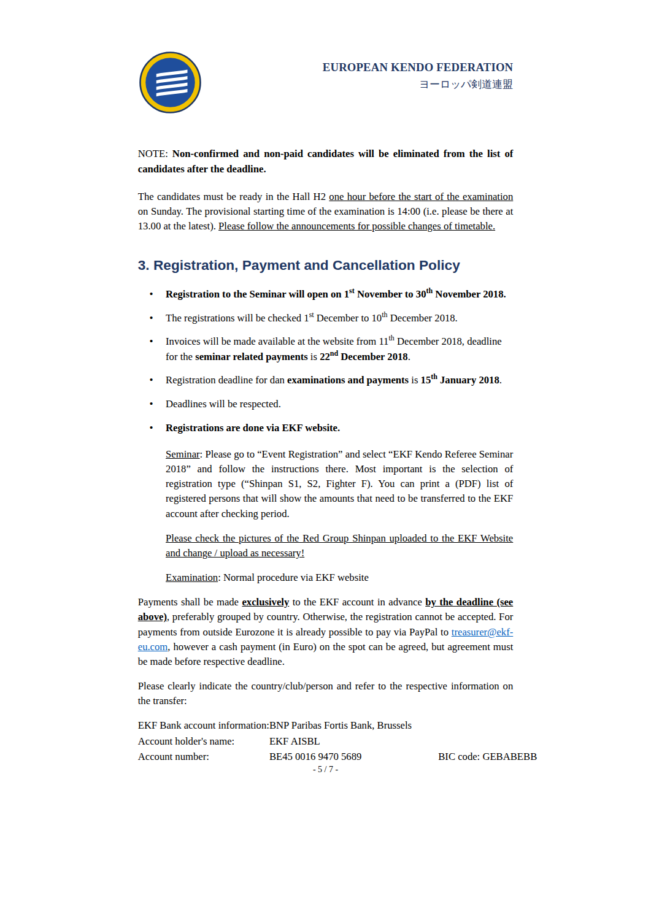EUROPEAN KENDO FEDERATION
ヨーロッパ剣道連盟
NOTE: Non-confirmed and non-paid candidates will be eliminated from the list of candidates after the deadline.
The candidates must be ready in the Hall H2 one hour before the start of the examination on Sunday. The provisional starting time of the examination is 14:00 (i.e. please be there at 13.00 at the latest). Please follow the announcements for possible changes of timetable.
3. Registration, Payment and Cancellation Policy
Registration to the Seminar will open on 1st November to 30th November 2018.
The registrations will be checked 1st December to 10th December 2018.
Invoices will be made available at the website from 11th December 2018, deadline for the seminar related payments is 22nd December 2018.
Registration deadline for dan examinations and payments is 15th January 2018.
Deadlines will be respected.
Registrations are done via EKF website.
Seminar: Please go to “Event Registration” and select “EKF Kendo Referee Seminar 2018” and follow the instructions there. Most important is the selection of registration type (“Shinpan S1, S2, Fighter F). You can print a (PDF) list of registered persons that will show the amounts that need to be transferred to the EKF account after checking period.
Please check the pictures of the Red Group Shinpan uploaded to the EKF Website and change / upload as necessary!
Examination: Normal procedure via EKF website
Payments shall be made exclusively to the EKF account in advance by the deadline (see above), preferably grouped by country. Otherwise, the registration cannot be accepted. For payments from outside Eurozone it is already possible to pay via PayPal to treasurer@ekf-eu.com, however a cash payment (in Euro) on the spot can be agreed, but agreement must be made before respective deadline.
Please clearly indicate the country/club/person and refer to the respective information on the transfer:
| EKF Bank account information: | BNP Paribas Fortis Bank, Brussels | |
| Account holder's name: | EKF AISBL | |
| Account number: | BE45 0016 9470 5689 | BIC code: GEBABEBB |
- 5 / 7 -